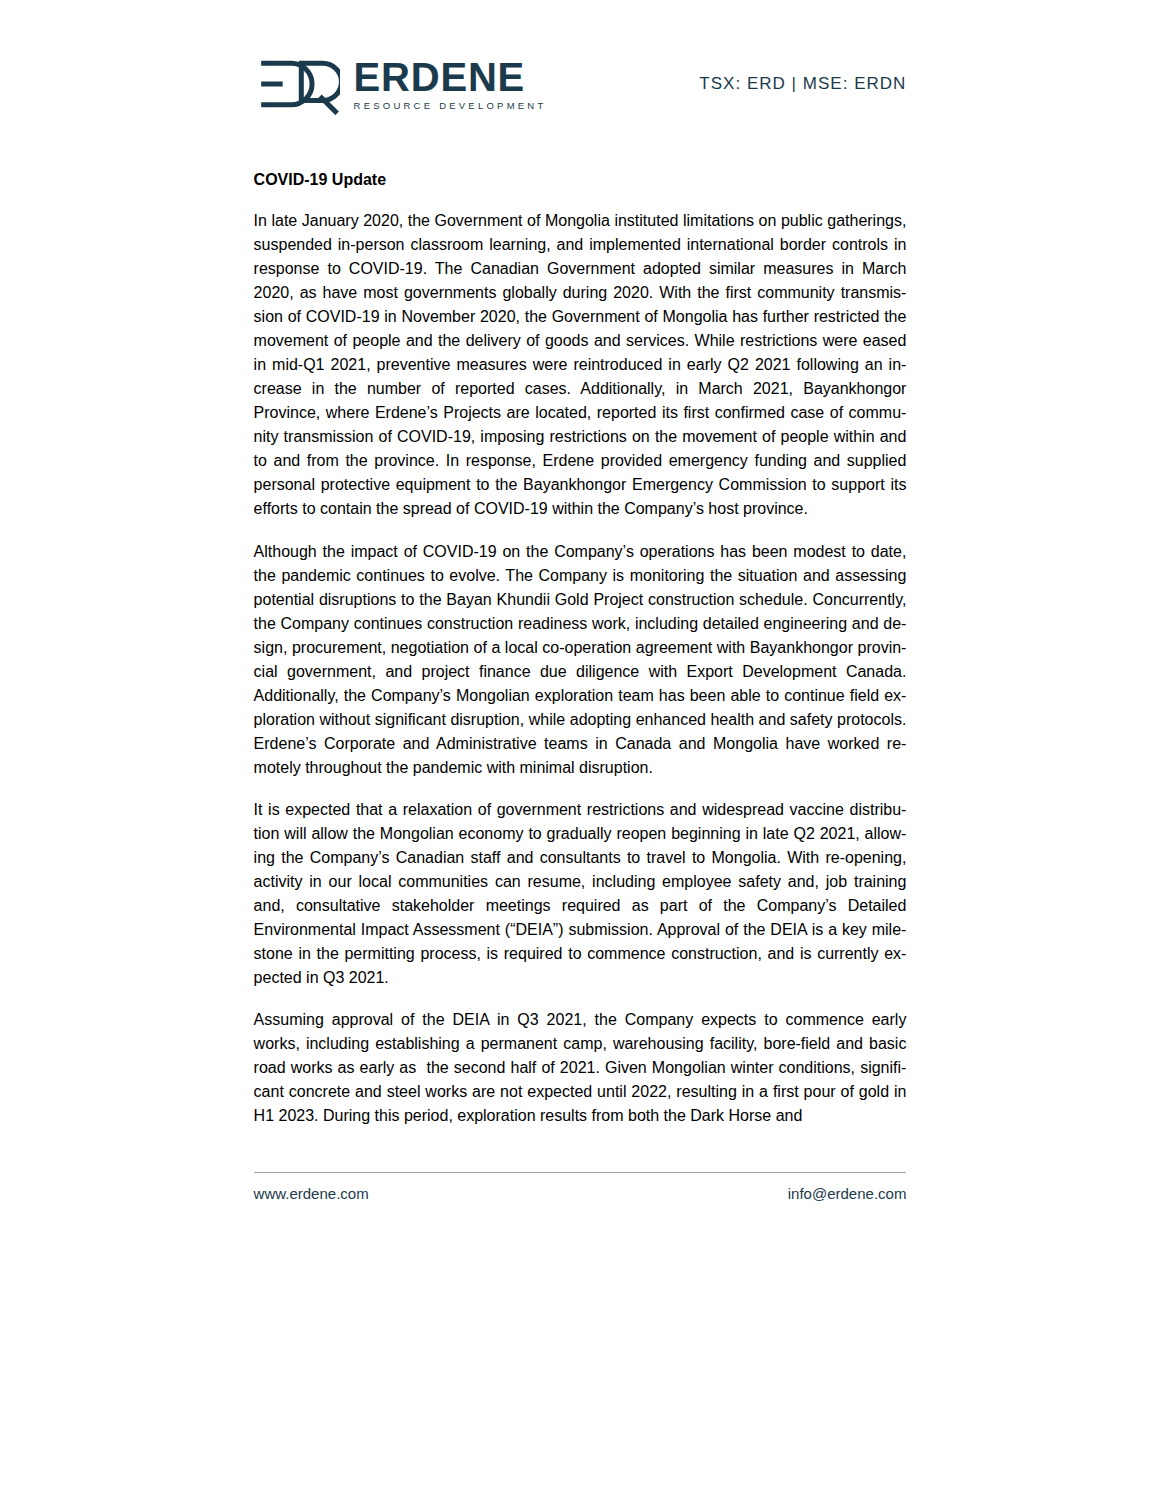ERDENE
RESOURCE DEVELOPMENT
TSX: ERD | MSE: ERDN
COVID-19 Update
In late January 2020, the Government of Mongolia instituted limitations on public gatherings, suspended in-person classroom learning, and implemented international border controls in response to COVID-19. The Canadian Government adopted similar measures in March 2020, as have most governments globally during 2020. With the first community transmission of COVID-19 in November 2020, the Government of Mongolia has further restricted the movement of people and the delivery of goods and services. While restrictions were eased in mid-Q1 2021, preventive measures were reintroduced in early Q2 2021 following an increase in the number of reported cases. Additionally, in March 2021, Bayankhongor Province, where Erdene’s Projects are located, reported its first confirmed case of community transmission of COVID-19, imposing restrictions on the movement of people within and to and from the province. In response, Erdene provided emergency funding and supplied personal protective equipment to the Bayankhongor Emergency Commission to support its efforts to contain the spread of COVID-19 within the Company’s host province.
Although the impact of COVID-19 on the Company’s operations has been modest to date, the pandemic continues to evolve. The Company is monitoring the situation and assessing potential disruptions to the Bayan Khundii Gold Project construction schedule. Concurrently, the Company continues construction readiness work, including detailed engineering and design, procurement, negotiation of a local co-operation agreement with Bayankhongor provincial government, and project finance due diligence with Export Development Canada. Additionally, the Company’s Mongolian exploration team has been able to continue field exploration without significant disruption, while adopting enhanced health and safety protocols. Erdene’s Corporate and Administrative teams in Canada and Mongolia have worked remotely throughout the pandemic with minimal disruption.
It is expected that a relaxation of government restrictions and widespread vaccine distribution will allow the Mongolian economy to gradually reopen beginning in late Q2 2021, allowing the Company’s Canadian staff and consultants to travel to Mongolia. With re-opening, activity in our local communities can resume, including employee safety and, job training and, consultative stakeholder meetings required as part of the Company’s Detailed Environmental Impact Assessment (“DEIA”) submission. Approval of the DEIA is a key milestone in the permitting process, is required to commence construction, and is currently expected in Q3 2021.
Assuming approval of the DEIA in Q3 2021, the Company expects to commence early works, including establishing a permanent camp, warehousing facility, bore-field and basic road works as early as the second half of 2021. Given Mongolian winter conditions, significant concrete and steel works are not expected until 2022, resulting in a first pour of gold in H1 2023. During this period, exploration results from both the Dark Horse and
www.erdene.com info@erdene.com